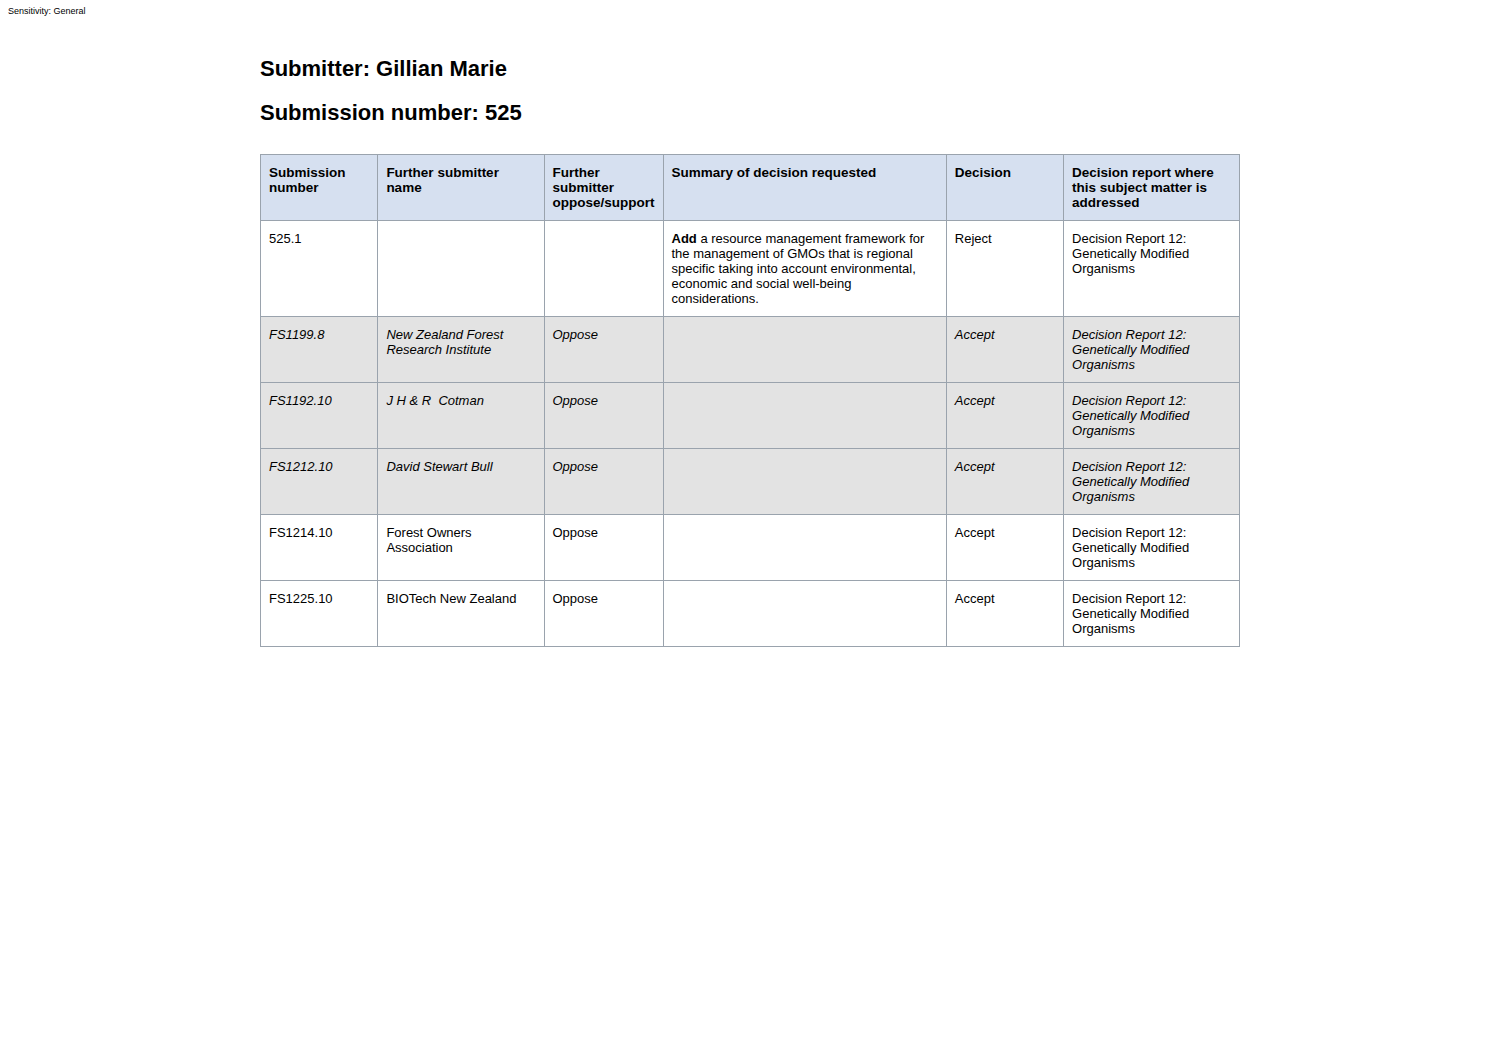Sensitivity: General
Submitter: Gillian Marie
Submission number: 525
| Submission number | Further submitter name | Further submitter oppose/support | Summary of decision requested | Decision | Decision report where this subject matter is addressed |
| --- | --- | --- | --- | --- | --- |
| 525.1 | | | Add a resource management framework for the management of GMOs that is regional specific taking into account environmental, economic and social well-being considerations. | Reject | Decision Report 12: Genetically Modified Organisms |
| FS1199.8 | New Zealand Forest Research Institute | Oppose | | Accept | Decision Report 12: Genetically Modified Organisms |
| FS1192.10 | J H & R Cotman | Oppose | | Accept | Decision Report 12: Genetically Modified Organisms |
| FS1212.10 | David Stewart Bull | Oppose | | Accept | Decision Report 12: Genetically Modified Organisms |
| FS1214.10 | Forest Owners Association | Oppose | | Accept | Decision Report 12: Genetically Modified Organisms |
| FS1225.10 | BIOTech New Zealand | Oppose | | Accept | Decision Report 12: Genetically Modified Organisms |